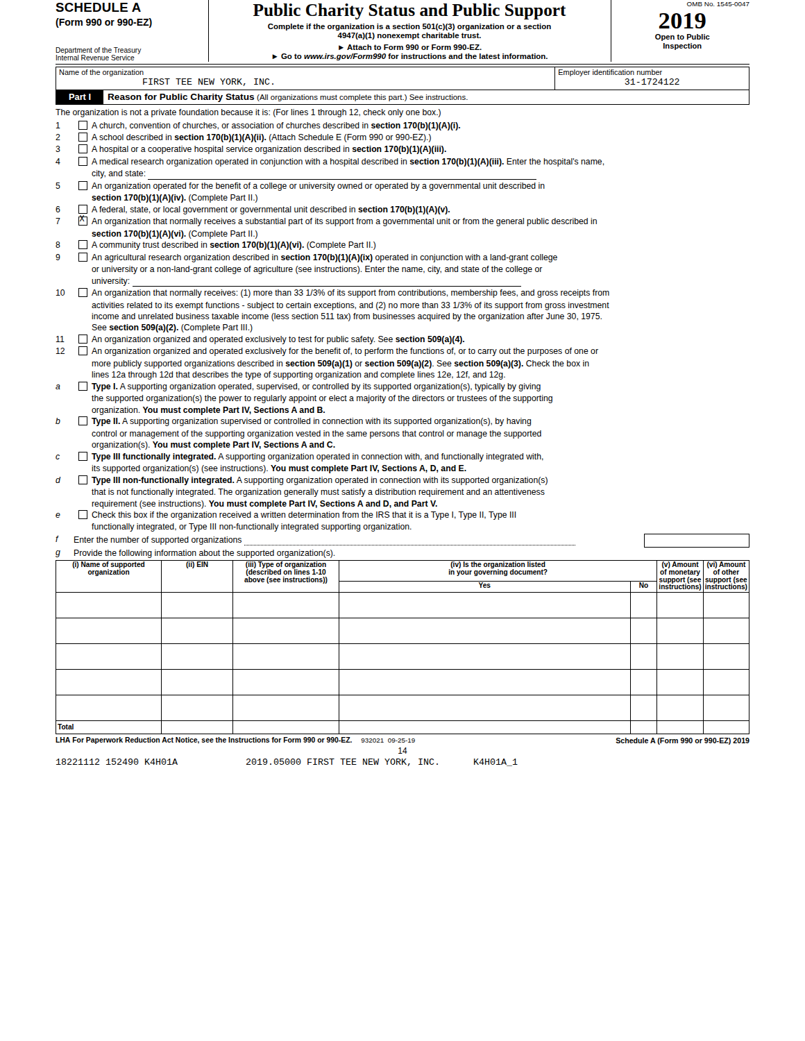| SCHEDULE A (Form 990 or 990-EZ) Department of the Treasury Internal Revenue Service | Public Charity Status and Public Support Complete if the organization is a section 501(c)(3) organization or a section 4947(a)(1) nonexempt charitable trust. ► Attach to Form 990 or Form 990-EZ. ► Go to www.irs.gov/Form990 for instructions and the latest information. | OMB No. 1545-0047 2019 Open to Public Inspection |
| Name of the organization FIRST TEE NEW YORK, INC. | Employer identification number 31-1724122 |
Part I
Reason for Public Charity Status (All organizations must complete this part.) See instructions.
The organization is not a private foundation because it is: (For lines 1 through 12, check only one box.)
| 1 | | A church, convention of churches, or association of churches described in section 170(b)(1)(A)(i). |
| 2 | | A school described in section 170(b)(1)(A)(ii). (Attach Schedule E (Form 990 or 990-EZ).) |
| 3 | | A hospital or a cooperative hospital service organization described in section 170(b)(1)(A)(iii). |
| 4 | | A medical research organization operated in conjunction with a hospital described in section 170(b)(1)(A)(iii). Enter the hospital's name, |
| | | city, and state: |
| 5 | | An organization operated for the benefit of a college or university owned or operated by a governmental unit described in |
| | | section 170(b)(1)(A)(iv). (Complete Part II.) |
| 6 | | A federal, state, or local government or governmental unit described in section 170(b)(1)(A)(v). |
| 7 | | An organization that normally receives a substantial part of its support from a governmental unit or from the general public described in |
| | | section 170(b)(1)(A)(vi). (Complete Part II.) |
| 8 | | A community trust described in section 170(b)(1)(A)(vi). (Complete Part II.) |
| 9 | | An agricultural research organization described in section 170(b)(1)(A)(ix) operated in conjunction with a land-grant college |
| | | or university or a non-land-grant college of agriculture (see instructions). Enter the name, city, and state of the college or |
| | | university: |
| 10 | | An organization that normally receives: (1) more than 33 1/3% of its support from contributions, membership fees, and gross receipts from |
| | | activities related to its exempt functions - subject to certain exceptions, and (2) no more than 33 1/3% of its support from gross investment |
| | | income and unrelated business taxable income (less section 511 tax) from businesses acquired by the organization after June 30, 1975. |
| | | See section 509(a)(2). (Complete Part III.) |
| 11 | | An organization organized and operated exclusively to test for public safety. See section 509(a)(4). |
| 12 | | An organization organized and operated exclusively for the benefit of, to perform the functions of, or to carry out the purposes of one or |
| | | more publicly supported organizations described in section 509(a)(1) or section 509(a)(2) . See section 509(a)(3). Check the box in |
| | | lines 12a through 12d that describes the type of supporting organization and complete lines 12e, 12f, and 12g. |
| a | | Type I. A supporting organization operated, supervised, or controlled by its supported organization(s), typically by giving |
| | | the supported organization(s) the power to regularly appoint or elect a majority of the directors or trustees of the supporting |
| | | organization. You must complete Part IV, Sections A and B. |
| b | | Type II. A supporting organization supervised or controlled in connection with its supported organization(s), by having |
| | | control or management of the supporting organization vested in the same persons that control or manage the supported |
| | | organization(s). You must complete Part IV, Sections A and C. |
| c | | Type III functionally integrated. A supporting organization operated in connection with, and functionally integrated with, |
| | | its supported organization(s) (see instructions). You must complete Part IV, Sections A, D, and E. |
| d | | Type III non-functionally integrated. A supporting organization operated in connection with its supported organization(s) |
| | | that is not functionally integrated. The organization generally must satisfy a distribution requirement and an attentiveness |
| | | requirement (see instructions). You must complete Part IV, Sections A and D, and Part V. |
| e | | Check this box if the organization received a written determination from the IRS that it is a Type I, Type II, Type III |
| | | functionally integrated, or Type III non-functionally integrated supporting organization. |
| f | Enter the number of supported organizations | |
| g | Provide the following information about the supported organization(s). |
| (i) Name of supported organization | (ii) EIN | (iii) Type of organization (described on lines 1-10 above (see instructions)) | (iv) Is the organization listed in your governing document? | (v) Amount of monetary support (see instructions) | (vi) Amount of other support (see instructions) |
| --- | --- | --- | --- | --- | --- |
| Yes | No |
| Total | | | | | | |
Schedule A (Form 990 or 990-EZ) 2019 LHA For Paperwork Reduction Act Notice, see the Instructions for Form 990 or 990-EZ. 932021 09-25-19
14
18221112 152490 K4H01A 2019.05000 FIRST TEE NEW YORK, INC. K4H01A_1